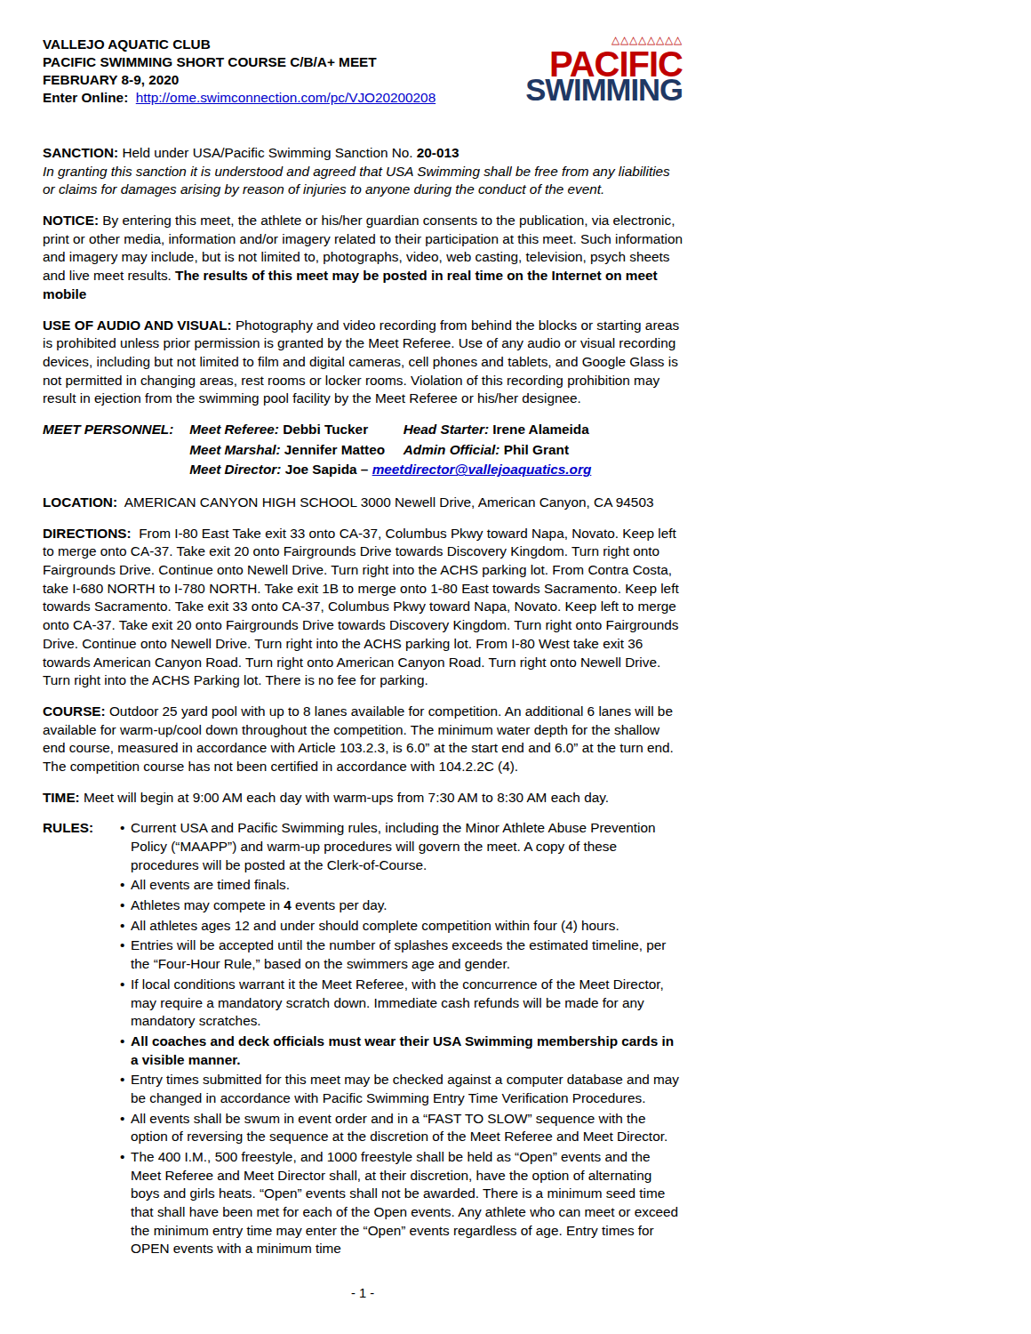VALLEJO AQUATIC CLUB
PACIFIC SWIMMING SHORT COURSE C/B/A+ MEET
FEBRUARY 8-9, 2020
Enter Online: http://ome.swimconnection.com/pc/VJO20200208
△△△△△△△△
PACIFIC
SWIMMING
SANCTION: Held under USA/Pacific Swimming Sanction No. 20-013
In granting this sanction it is understood and agreed that USA Swimming shall be free from any liabilities or claims for damages arising by reason of injuries to anyone during the conduct of the event.
NOTICE: By entering this meet, the athlete or his/her guardian consents to the publication, via electronic, print or other media, information and/or imagery related to their participation at this meet. Such information and imagery may include, but is not limited to, photographs, video, web casting, television, psych sheets and live meet results. The results of this meet may be posted in real time on the Internet on meet mobile
USE OF AUDIO AND VISUAL: Photography and video recording from behind the blocks or starting areas is prohibited unless prior permission is granted by the Meet Referee. Use of any audio or visual recording devices, including but not limited to film and digital cameras, cell phones and tablets, and Google Glass is not permitted in changing areas, rest rooms or locker rooms. Violation of this recording prohibition may result in ejection from the swimming pool facility by the Meet Referee or his/her designee.
| MEET PERSONNEL: | Meet Referee: Debbi Tucker | Head Starter: Irene Alameida |
| | Meet Marshal: Jennifer Matteo | Admin Official: Phil Grant |
| | Meet Director: Joe Sapida – meetdirector@vallejoaquatics.org |
LOCATION: AMERICAN CANYON HIGH SCHOOL 3000 Newell Drive, American Canyon, CA 94503
DIRECTIONS: From I-80 East Take exit 33 onto CA-37, Columbus Pkwy toward Napa, Novato. Keep left to merge onto CA-37. Take exit 20 onto Fairgrounds Drive towards Discovery Kingdom. Turn right onto Fairgrounds Drive. Continue onto Newell Drive. Turn right into the ACHS parking lot. From Contra Costa, take I-680 NORTH to I-780 NORTH. Take exit 1B to merge onto 1-80 East towards Sacramento. Keep left towards Sacramento. Take exit 33 onto CA-37, Columbus Pkwy toward Napa, Novato. Keep left to merge onto CA-37. Take exit 20 onto Fairgrounds Drive towards Discovery Kingdom. Turn right onto Fairgrounds Drive. Continue onto Newell Drive. Turn right into the ACHS parking lot. From I-80 West take exit 36 towards American Canyon Road. Turn right onto American Canyon Road. Turn right onto Newell Drive. Turn right into the ACHS Parking lot. There is no fee for parking.
COURSE: Outdoor 25 yard pool with up to 8 lanes available for competition. An additional 6 lanes will be available for warm-up/cool down throughout the competition. The minimum water depth for the shallow end course, measured in accordance with Article 103.2.3, is 6.0” at the start end and 6.0” at the turn end. The competition course has not been certified in accordance with 104.2.2C (4).
TIME: Meet will begin at 9:00 AM each day with warm-ups from 7:30 AM to 8:30 AM each day.
RULES:
Current USA and Pacific Swimming rules, including the Minor Athlete Abuse Prevention Policy (“MAAPP”) and warm-up procedures will govern the meet. A copy of these procedures will be posted at the Clerk-of-Course.
All events are timed finals.
Athletes may compete in 4 events per day.
All athletes ages 12 and under should complete competition within four (4) hours.
Entries will be accepted until the number of splashes exceeds the estimated timeline, per the “Four-Hour Rule,” based on the swimmers age and gender.
If local conditions warrant it the Meet Referee, with the concurrence of the Meet Director, may require a mandatory scratch down. Immediate cash refunds will be made for any mandatory scratches.
All coaches and deck officials must wear their USA Swimming membership cards in a visible manner.
Entry times submitted for this meet may be checked against a computer database and may be changed in accordance with Pacific Swimming Entry Time Verification Procedures.
All events shall be swum in event order and in a “FAST TO SLOW” sequence with the option of reversing the sequence at the discretion of the Meet Referee and Meet Director.
The 400 I.M., 500 freestyle, and 1000 freestyle shall be held as “Open” events and the Meet Referee and Meet Director shall, at their discretion, have the option of alternating boys and girls heats. “Open” events shall not be awarded. There is a minimum seed time that shall have been met for each of the Open events. Any athlete who can meet or exceed the minimum entry time may enter the “Open” events regardless of age. Entry times for OPEN events with a minimum time
- 1 -